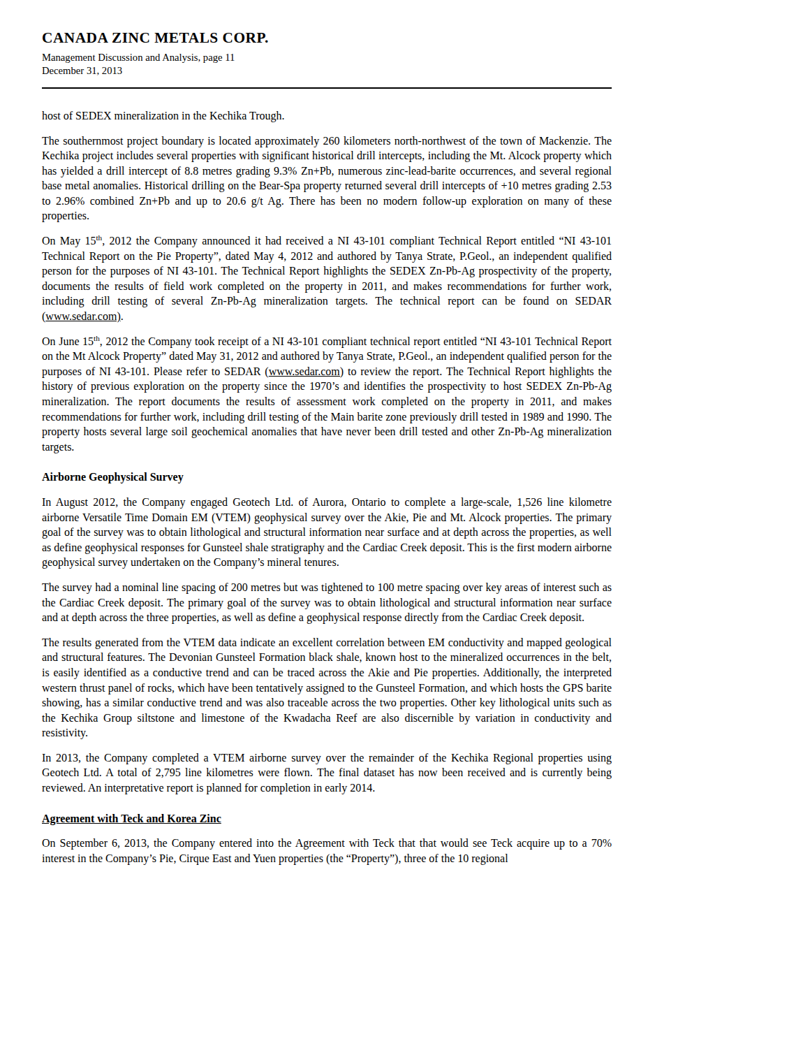CANADA ZINC METALS CORP.
Management Discussion and Analysis, page 11
December 31, 2013
host of SEDEX mineralization in the Kechika Trough.
The southernmost project boundary is located approximately 260 kilometers north-northwest of the town of Mackenzie. The Kechika project includes several properties with significant historical drill intercepts, including the Mt. Alcock property which has yielded a drill intercept of 8.8 metres grading 9.3% Zn+Pb, numerous zinc-lead-barite occurrences, and several regional base metal anomalies. Historical drilling on the Bear-Spa property returned several drill intercepts of +10 metres grading 2.53 to 2.96% combined Zn+Pb and up to 20.6 g/t Ag. There has been no modern follow-up exploration on many of these properties.
On May 15th, 2012 the Company announced it had received a NI 43-101 compliant Technical Report entitled “NI 43-101 Technical Report on the Pie Property”, dated May 4, 2012 and authored by Tanya Strate, P.Geol., an independent qualified person for the purposes of NI 43-101. The Technical Report highlights the SEDEX Zn-Pb-Ag prospectivity of the property, documents the results of field work completed on the property in 2011, and makes recommendations for further work, including drill testing of several Zn-Pb-Ag mineralization targets. The technical report can be found on SEDAR (www.sedar.com).
On June 15th, 2012 the Company took receipt of a NI 43-101 compliant technical report entitled “NI 43-101 Technical Report on the Mt Alcock Property” dated May 31, 2012 and authored by Tanya Strate, P.Geol., an independent qualified person for the purposes of NI 43-101. Please refer to SEDAR (www.sedar.com) to review the report. The Technical Report highlights the history of previous exploration on the property since the 1970’s and identifies the prospectivity to host SEDEX Zn-Pb-Ag mineralization. The report documents the results of assessment work completed on the property in 2011, and makes recommendations for further work, including drill testing of the Main barite zone previously drill tested in 1989 and 1990. The property hosts several large soil geochemical anomalies that have never been drill tested and other Zn-Pb-Ag mineralization targets.
Airborne Geophysical Survey
In August 2012, the Company engaged Geotech Ltd. of Aurora, Ontario to complete a large-scale, 1,526 line kilometre airborne Versatile Time Domain EM (VTEM) geophysical survey over the Akie, Pie and Mt. Alcock properties. The primary goal of the survey was to obtain lithological and structural information near surface and at depth across the properties, as well as define geophysical responses for Gunsteel shale stratigraphy and the Cardiac Creek deposit. This is the first modern airborne geophysical survey undertaken on the Company’s mineral tenures.
The survey had a nominal line spacing of 200 metres but was tightened to 100 metre spacing over key areas of interest such as the Cardiac Creek deposit. The primary goal of the survey was to obtain lithological and structural information near surface and at depth across the three properties, as well as define a geophysical response directly from the Cardiac Creek deposit.
The results generated from the VTEM data indicate an excellent correlation between EM conductivity and mapped geological and structural features. The Devonian Gunsteel Formation black shale, known host to the mineralized occurrences in the belt, is easily identified as a conductive trend and can be traced across the Akie and Pie properties. Additionally, the interpreted western thrust panel of rocks, which have been tentatively assigned to the Gunsteel Formation, and which hosts the GPS barite showing, has a similar conductive trend and was also traceable across the two properties. Other key lithological units such as the Kechika Group siltstone and limestone of the Kwadacha Reef are also discernible by variation in conductivity and resistivity.
In 2013, the Company completed a VTEM airborne survey over the remainder of the Kechika Regional properties using Geotech Ltd. A total of 2,795 line kilometres were flown. The final dataset has now been received and is currently being reviewed. An interpretative report is planned for completion in early 2014.
Agreement with Teck and Korea Zinc
On September 6, 2013, the Company entered into the Agreement with Teck that that would see Teck acquire up to a 70% interest in the Company’s Pie, Cirque East and Yuen properties (the “Property”), three of the 10 regional